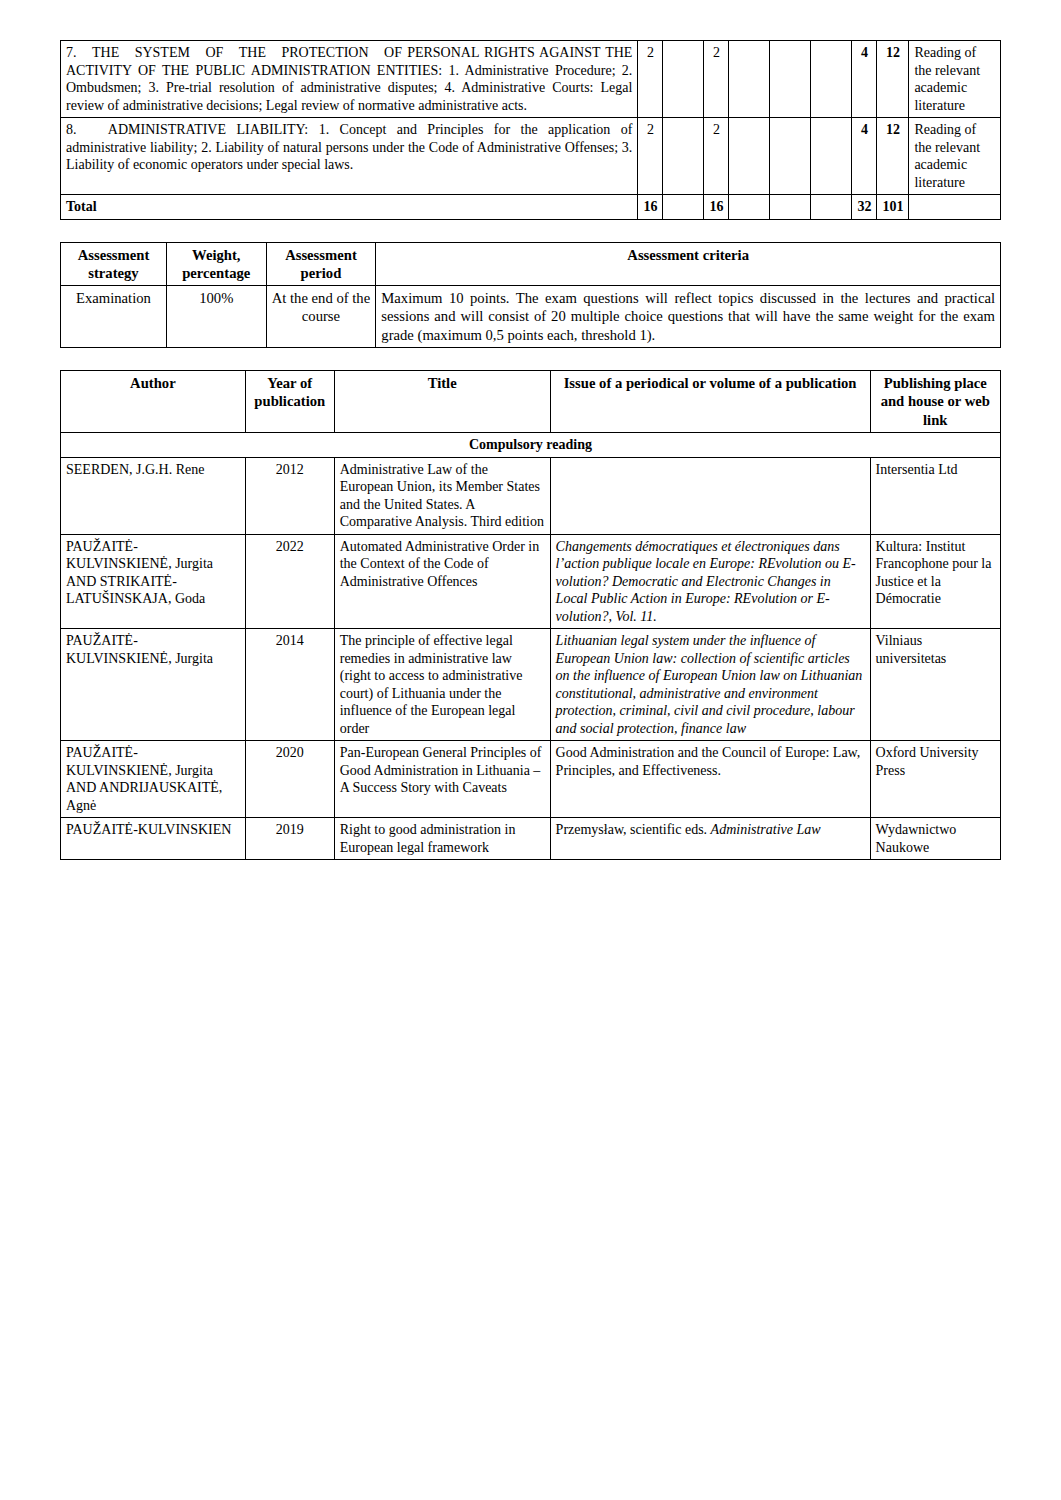| 7. THE SYSTEM OF THE PROTECTION OF PERSONAL RIGHTS AGAINST THE ACTIVITY OF THE PUBLIC ADMINISTRATION ENTITIES: 1. Administrative Procedure; 2. Ombudsmen; 3. Pre-trial resolution of administrative disputes; 4. Administrative Courts: Legal review of administrative decisions; Legal review of normative administrative acts. | 2 | | 2 | | | | 4 | 12 | Reading of the relevant academic literature |
| 8. ADMINISTRATIVE LIABILITY: 1. Concept and Principles for the application of administrative liability; 2. Liability of natural persons under the Code of Administrative Offenses; 3. Liability of economic operators under special laws. | 2 | | 2 | | | | 4 | 12 | Reading of the relevant academic literature |
| Total | 16 | | 16 | | | | 32 | 101 | |
| Assessment strategy | Weight, percentage | Assessment period | Assessment criteria |
| --- | --- | --- | --- |
| Examination | 100% | At the end of the course | Maximum 10 points. The exam questions will reflect topics discussed in the lectures and practical sessions and will consist of 20 multiple choice questions that will have the same weight for the exam grade (maximum 0,5 points each, threshold 1). |
| Author | Year of publication | Title | Issue of a periodical or volume of a publication | Publishing place and house or web link |
| --- | --- | --- | --- | --- |
| Compulsory reading |
| SEERDEN, J.G.H. Rene | 2012 | Administrative Law of the European Union, its Member States and the United States. A Comparative Analysis. Third edition | | Intersentia Ltd |
| PAUŽAITĖ-KULVINSKIENĖ, Jurgita AND STRIKAITĖ-LATUŠINSKAJA, Goda | 2022 | Automated Administrative Order in the Context of the Code of Administrative Offences | Changements démocratiques et électroniques dans l’action publique locale en Europe: REvolution ou E-volution? Democratic and Electronic Changes in Local Public Action in Europe: REvolution or E-volution?, Vol. 11. | Kultura: Institut Francophone pour la Justice et la Démocratie |
| PAUŽAITĖ-KULVINSKIENĖ, Jurgita | 2014 | The principle of effective legal remedies in administrative law (right to access to administrative court) of Lithuania under the influence of the European legal order | Lithuanian legal system under the influence of European Union law: collection of scientific articles on the influence of European Union law on Lithuanian constitutional, administrative and environment protection, criminal, civil and civil procedure, labour and social protection, finance law | Vilniaus universitetas |
| PAUŽAITĖ-KULVINSKIENĖ, Jurgita AND ANDRIJAUSKAITĖ, Agnė | 2020 | Pan-European General Principles of Good Administration in Lithuania – A Success Story with Caveats | Good Administration and the Council of Europe: Law, Principles, and Effectiveness. | Oxford University Press |
| PAUŽAITĖ-KULVINSKIEN | 2019 | Right to good administration in European legal framework | Przemysław, scientific eds. Administrative Law | Wydawnictwo Naukowe |